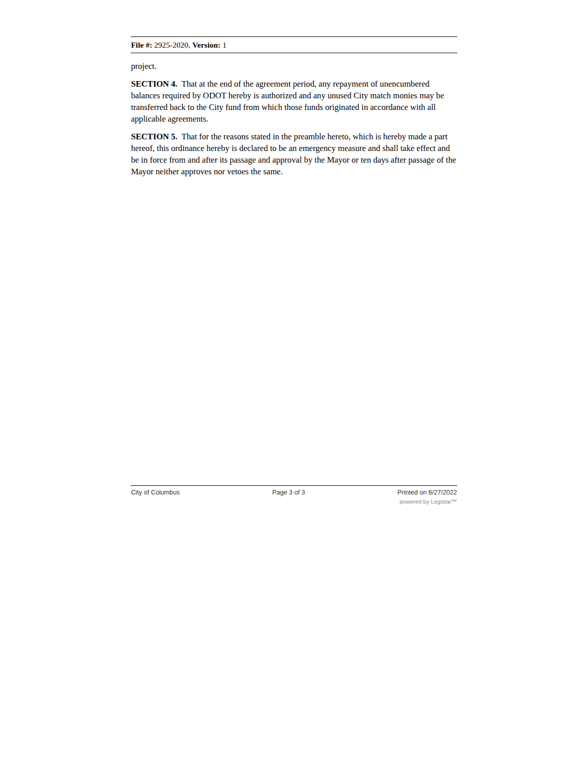File #: 2925-2020, Version: 1
project.
SECTION 4. That at the end of the agreement period, any repayment of unencumbered balances required by ODOT hereby is authorized and any unused City match monies may be transferred back to the City fund from which those funds originated in accordance with all applicable agreements.
SECTION 5. That for the reasons stated in the preamble hereto, which is hereby made a part hereof, this ordinance hereby is declared to be an emergency measure and shall take effect and be in force from and after its passage and approval by the Mayor or ten days after passage of the Mayor neither approves nor vetoes the same.
City of Columbus
Page 3 of 3
Printed on 6/27/2022
powered by Legistar™